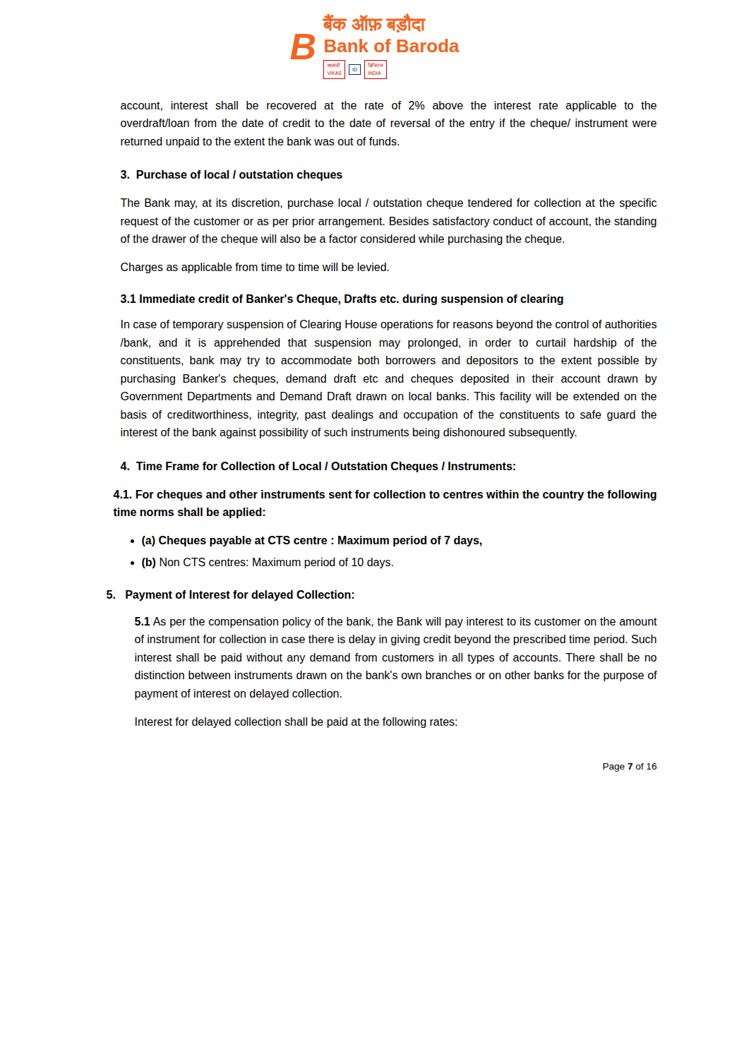B बैंक ऑफ़ बड़ौदा
Bank of Baroda
आज़ादी
VIKAS ID डिजिटल
INDIA
account, interest shall be recovered at the rate of 2% above the interest rate applicable to the overdraft/loan from the date of credit to the date of reversal of the entry if the cheque/ instrument were returned unpaid to the extent the bank was out of funds.
3. Purchase of local / outstation cheques
The Bank may, at its discretion, purchase local / outstation cheque tendered for collection at the specific request of the customer or as per prior arrangement. Besides satisfactory conduct of account, the standing of the drawer of the cheque will also be a factor considered while purchasing the cheque.
Charges as applicable from time to time will be levied.
3.1 Immediate credit of Banker's Cheque, Drafts etc. during suspension of clearing
In case of temporary suspension of Clearing House operations for reasons beyond the control of authorities /bank, and it is apprehended that suspension may prolonged, in order to curtail hardship of the constituents, bank may try to accommodate both borrowers and depositors to the extent possible by purchasing Banker's cheques, demand draft etc and cheques deposited in their account drawn by Government Departments and Demand Draft drawn on local banks. This facility will be extended on the basis of creditworthiness, integrity, past dealings and occupation of the constituents to safe guard the interest of the bank against possibility of such instruments being dishonoured subsequently.
4. Time Frame for Collection of Local / Outstation Cheques / Instruments:
4.1. For cheques and other instruments sent for collection to centres within the country the following time norms shall be applied:
(a) Cheques payable at CTS centre : Maximum period of 7 days,
(b) Non CTS centres: Maximum period of 10 days.
5. Payment of Interest for delayed Collection:
5.1 As per the compensation policy of the bank, the Bank will pay interest to its customer on the amount of instrument for collection in case there is delay in giving credit beyond the prescribed time period. Such interest shall be paid without any demand from customers in all types of accounts. There shall be no distinction between instruments drawn on the bank's own branches or on other banks for the purpose of payment of interest on delayed collection.
Interest for delayed collection shall be paid at the following rates:
Page 7 of 16